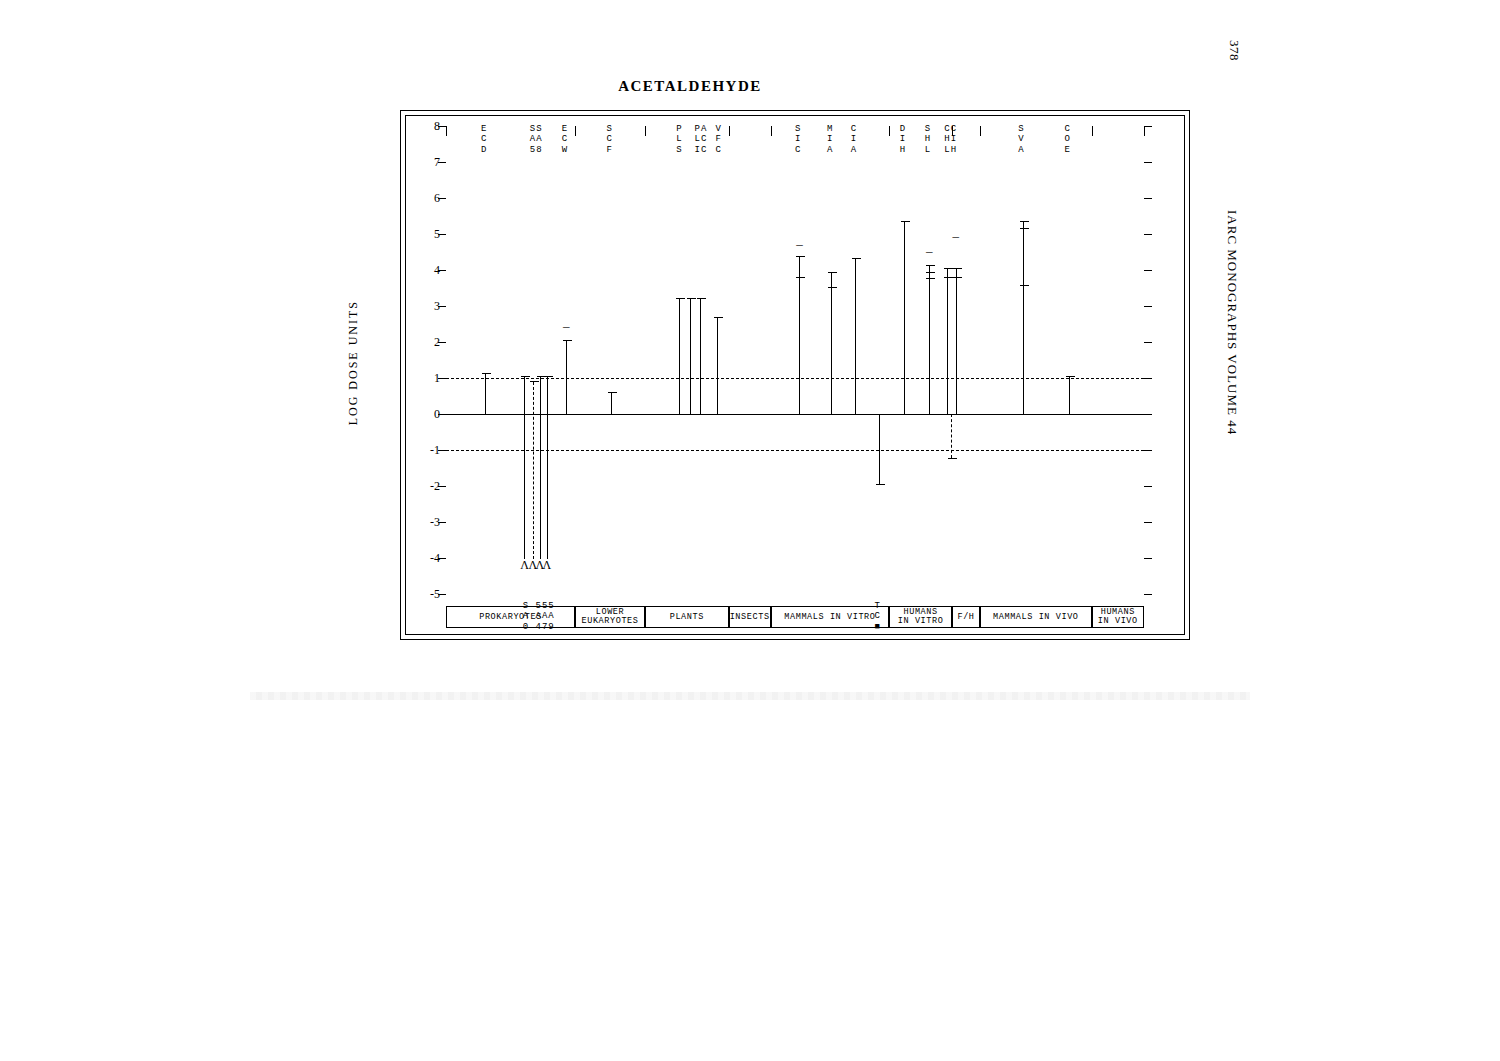378
IARC MONOGRAPHS VOLUME 44
ACETALDEHYDE
LOG DOSE UNITS
8
7
6
5
4
3
2
1
0
-1
-2
-3
-4
-5
E C D
SS AA 58
E C W
S C F
P L S
PA LC IC
V F C
S I C
M I A
C I A
D I H
S H L
CC HI LH
S V A
C O E
Λ
Λ
Λ
Λ
–
–
–
–
S 555 A AAA 0 479
T C ■
PROKARYOTES
LOWER EUKARYOTES
PLANTS
INSECTS
MAMMALS IN VITRO
HUMANS
IN VITRO
F/H
MAMMALS IN VIVO
HUMANS
IN VIVO